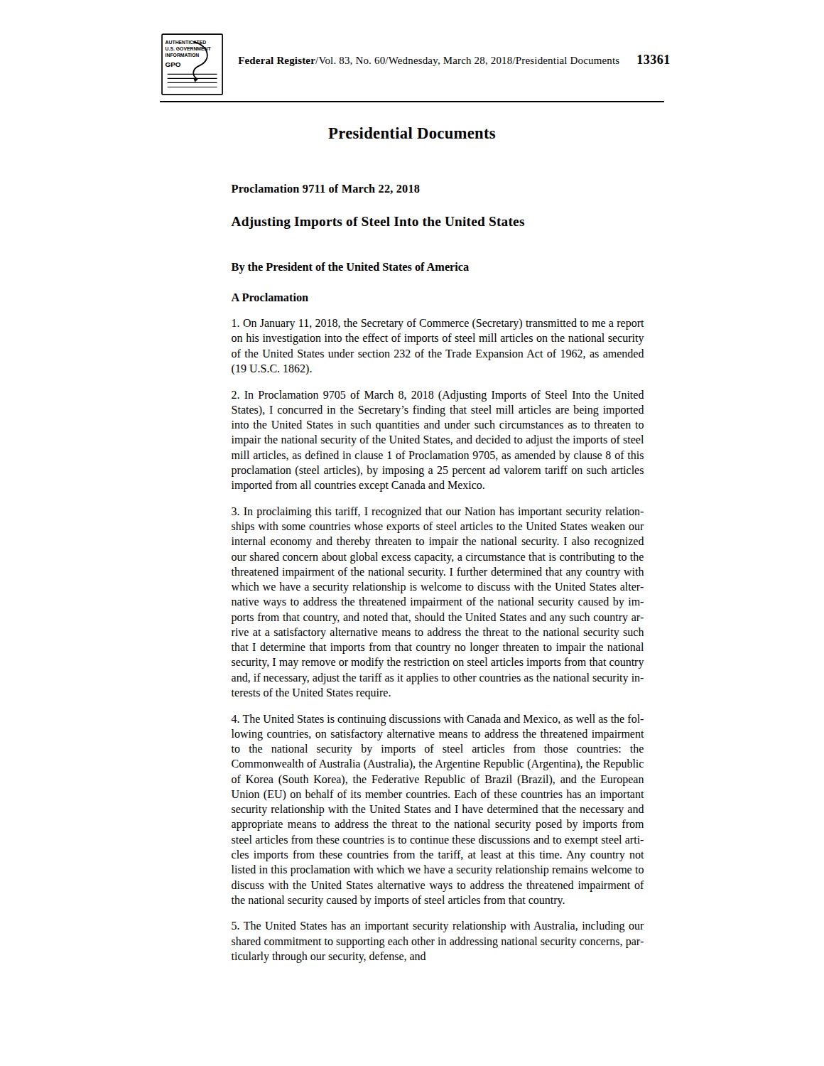AUTHENTICATED U.S. GOVERNMENT INFORMATION GPO
Federal Register/Vol. 83, No. 60/Wednesday, March 28, 2018/Presidential Documents
13361
Presidential Documents
Proclamation 9711 of March 22, 2018
Adjusting Imports of Steel Into the United States
By the President of the United States of America
A Proclamation
1. On January 11, 2018, the Secretary of Commerce (Secretary) transmitted to me a report on his investigation into the effect of imports of steel mill articles on the national security of the United States under section 232 of the Trade Expansion Act of 1962, as amended (19 U.S.C. 1862).
2. In Proclamation 9705 of March 8, 2018 (Adjusting Imports of Steel Into the United States), I concurred in the Secretary’s finding that steel mill articles are being imported into the United States in such quantities and under such circumstances as to threaten to impair the national security of the United States, and decided to adjust the imports of steel mill articles, as defined in clause 1 of Proclamation 9705, as amended by clause 8 of this proclamation (steel articles), by imposing a 25 percent ad valorem tariff on such articles imported from all countries except Canada and Mexico.
3. In proclaiming this tariff, I recognized that our Nation has important security relationships with some countries whose exports of steel articles to the United States weaken our internal economy and thereby threaten to impair the national security. I also recognized our shared concern about global excess capacity, a circumstance that is contributing to the threatened impairment of the national security. I further determined that any country with which we have a security relationship is welcome to discuss with the United States alternative ways to address the threatened impairment of the national security caused by imports from that country, and noted that, should the United States and any such country arrive at a satisfactory alternative means to address the threat to the national security such that I determine that imports from that country no longer threaten to impair the national security, I may remove or modify the restriction on steel articles imports from that country and, if necessary, adjust the tariff as it applies to other countries as the national security interests of the United States require.
4. The United States is continuing discussions with Canada and Mexico, as well as the following countries, on satisfactory alternative means to address the threatened impairment to the national security by imports of steel articles from those countries: the Commonwealth of Australia (Australia), the Argentine Republic (Argentina), the Republic of Korea (South Korea), the Federative Republic of Brazil (Brazil), and the European Union (EU) on behalf of its member countries. Each of these countries has an important security relationship with the United States and I have determined that the necessary and appropriate means to address the threat to the national security posed by imports from steel articles from these countries is to continue these discussions and to exempt steel articles imports from these countries from the tariff, at least at this time. Any country not listed in this proclamation with which we have a security relationship remains welcome to discuss with the United States alternative ways to address the threatened impairment of the national security caused by imports of steel articles from that country.
5. The United States has an important security relationship with Australia, including our shared commitment to supporting each other in addressing national security concerns, particularly through our security, defense, and